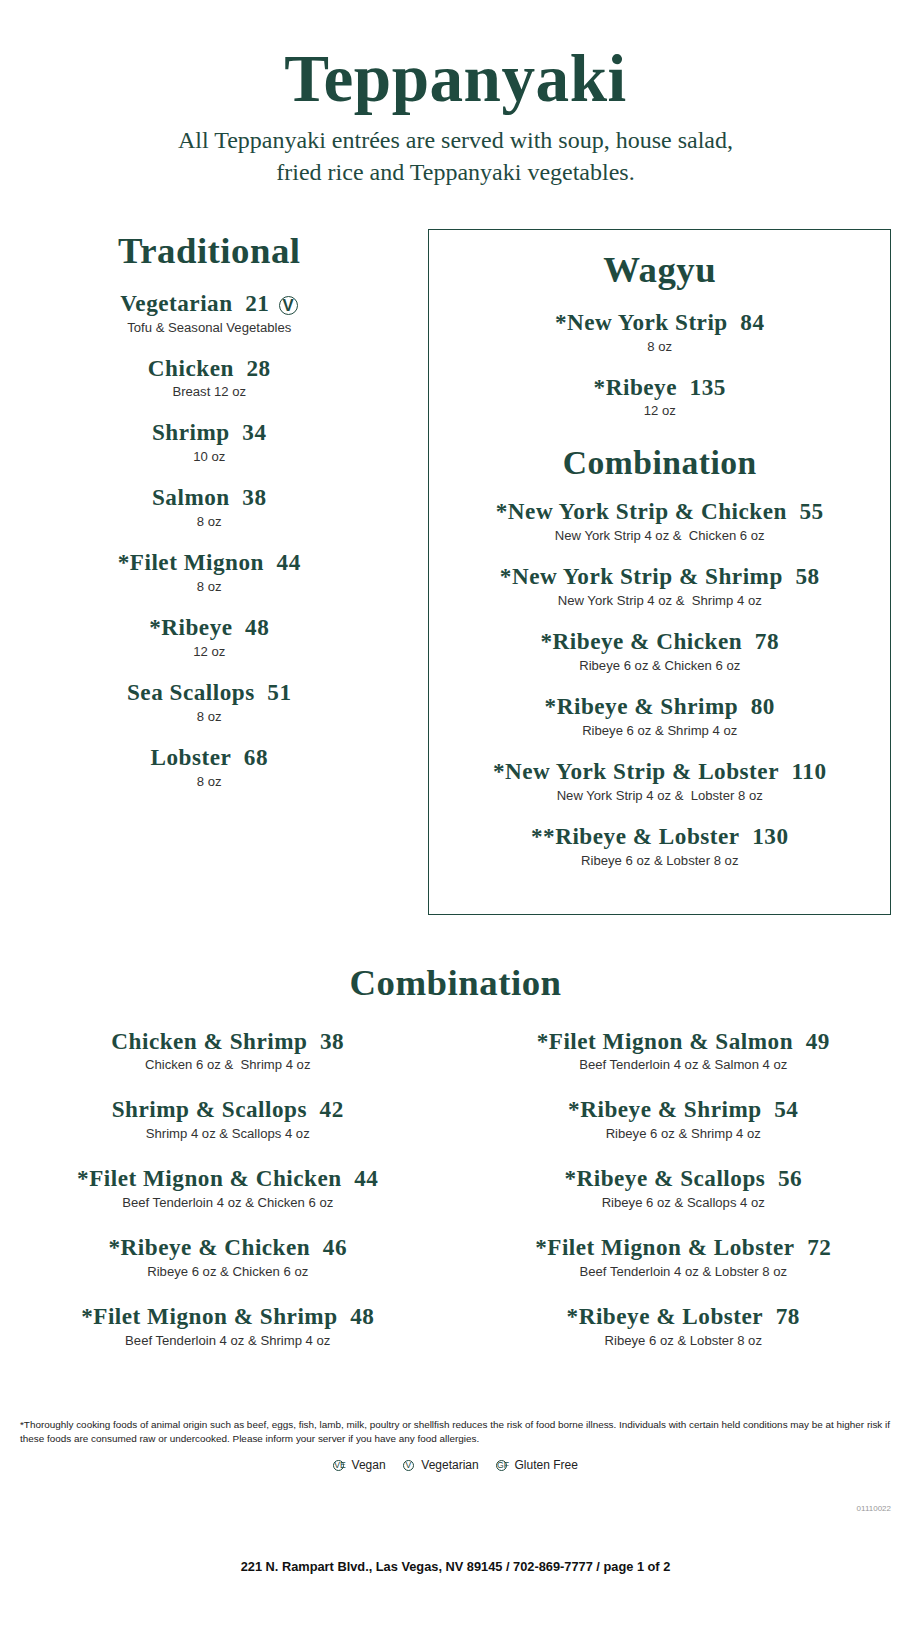Teppanyaki
All Teppanyaki entrées are served with soup, house salad,
fried rice and Teppanyaki vegetables.
Traditional
Vegetarian 21 V Tofu & Seasonal Vegetables
Chicken 28 Breast 12 oz
Shrimp 34 10 oz
Salmon 38 8 oz
*Filet Mignon 44 8 oz
*Ribeye 48 12 oz
Sea Scallops 51 8 oz
Lobster 68 8 oz
Wagyu
*New York Strip 84 8 oz
*Ribeye 135 12 oz
Combination
*New York Strip & Chicken 55 New York Strip 4 oz & Chicken 6 oz
*New York Strip & Shrimp 58 New York Strip 4 oz & Shrimp 4 oz
*Ribeye & Chicken 78 Ribeye 6 oz & Chicken 6 oz
*Ribeye & Shrimp 80 Ribeye 6 oz & Shrimp 4 oz
*New York Strip & Lobster 110 New York Strip 4 oz & Lobster 8 oz
**Ribeye & Lobster 130 Ribeye 6 oz & Lobster 8 oz
Combination
Chicken & Shrimp 38 Chicken 6 oz & Shrimp 4 oz
*Filet Mignon & Salmon 49 Beef Tenderloin 4 oz & Salmon 4 oz
Shrimp & Scallops 42 Shrimp 4 oz & Scallops 4 oz
*Ribeye & Shrimp 54 Ribeye 6 oz & Shrimp 4 oz
*Filet Mignon & Chicken 44 Beef Tenderloin 4 oz & Chicken 6 oz
*Ribeye & Scallops 56 Ribeye 6 oz & Scallops 4 oz
*Ribeye & Chicken 46 Ribeye 6 oz & Chicken 6 oz
*Filet Mignon & Lobster 72 Beef Tenderloin 4 oz & Lobster 8 oz
*Filet Mignon & Shrimp 48 Beef Tenderloin 4 oz & Shrimp 4 oz
*Ribeye & Lobster 78 Ribeye 6 oz & Lobster 8 oz
*Thoroughly cooking foods of animal origin such as beef, eggs, fish, lamb, milk, poultry or shellfish reduces the risk of food borne illness. Individuals with certain held conditions may be at higher risk if these foods are consumed raw or undercooked. Please inform your server if you have any food allergies.
VE Vegan V Vegetarian GF Gluten Free
01110022
221 N. Rampart Blvd., Las Vegas, NV 89145 / 702-869-7777 / page 1 of 2